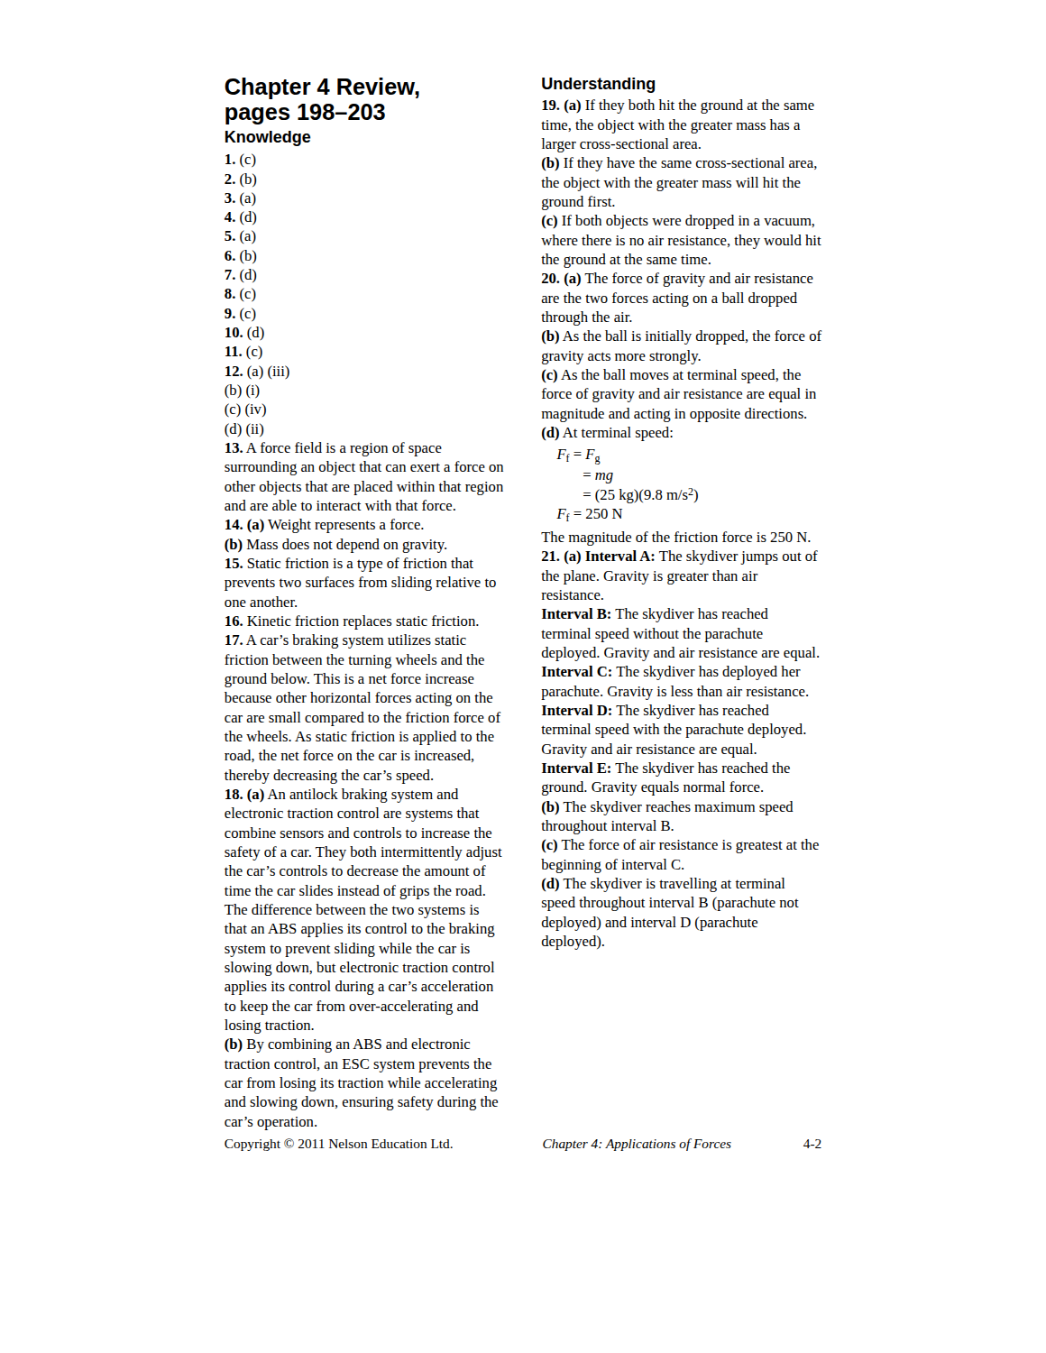Chapter 4 Review,
pages 198–203
Knowledge
1. (c)
2. (b)
3. (a)
4. (d)
5. (a)
6. (b)
7. (d)
8. (c)
9. (c)
10. (d)
11. (c)
12. (a) (iii)
(b) (i)
(c) (iv)
(d) (ii)
13. A force field is a region of space surrounding an object that can exert a force on other objects that are placed within that region and are able to interact with that force.
14. (a) Weight represents a force.
(b) Mass does not depend on gravity.
15. Static friction is a type of friction that prevents two surfaces from sliding relative to one another.
16. Kinetic friction replaces static friction.
17. A car’s braking system utilizes static friction between the turning wheels and the ground below. This is a net force increase because other horizontal forces acting on the car are small compared to the friction force of the wheels. As static friction is applied to the road, the net force on the car is increased, thereby decreasing the car’s speed.
18. (a) An antilock braking system and electronic traction control are systems that combine sensors and controls to increase the safety of a car. They both intermittently adjust the car’s controls to decrease the amount of time the car slides instead of grips the road. The difference between the two systems is that an ABS applies its control to the braking system to prevent sliding while the car is slowing down, but electronic traction control applies its control during a car’s acceleration to keep the car from over-accelerating and losing traction.
(b) By combining an ABS and electronic traction control, an ESC system prevents the car from losing its traction while accelerating and slowing down, ensuring safety during the car’s operation.
Understanding
19. (a) If they both hit the ground at the same time, the object with the greater mass has a larger cross-sectional area.
(b) If they have the same cross-sectional area, the object with the greater mass will hit the ground first.
(c) If both objects were dropped in a vacuum, where there is no air resistance, they would hit the ground at the same time.
20. (a) The force of gravity and air resistance are the two forces acting on a ball dropped through the air.
(b) As the ball is initially dropped, the force of gravity acts more strongly.
(c) As the ball moves at terminal speed, the force of gravity and air resistance are equal in magnitude and acting in opposite directions.
(d) At terminal speed:
Ff = Fg = mg = (25 kg)(9.8 m/s2) Ff = 250 N
The magnitude of the friction force is 250 N.
21. (a) Interval A: The skydiver jumps out of the plane. Gravity is greater than air resistance.
Interval B: The skydiver has reached terminal speed without the parachute deployed. Gravity and air resistance are equal.
Interval C: The skydiver has deployed her parachute. Gravity is less than air resistance.
Interval D: The skydiver has reached terminal speed with the parachute deployed. Gravity and air resistance are equal.
Interval E: The skydiver has reached the ground. Gravity equals normal force.
(b) The skydiver reaches maximum speed throughout interval B.
(c) The force of air resistance is greatest at the beginning of interval C.
(d) The skydiver is travelling at terminal speed throughout interval B (parachute not deployed) and interval D (parachute deployed).
Copyright © 2011 Nelson Education Ltd. Chapter 4: Applications of Forces 4-2